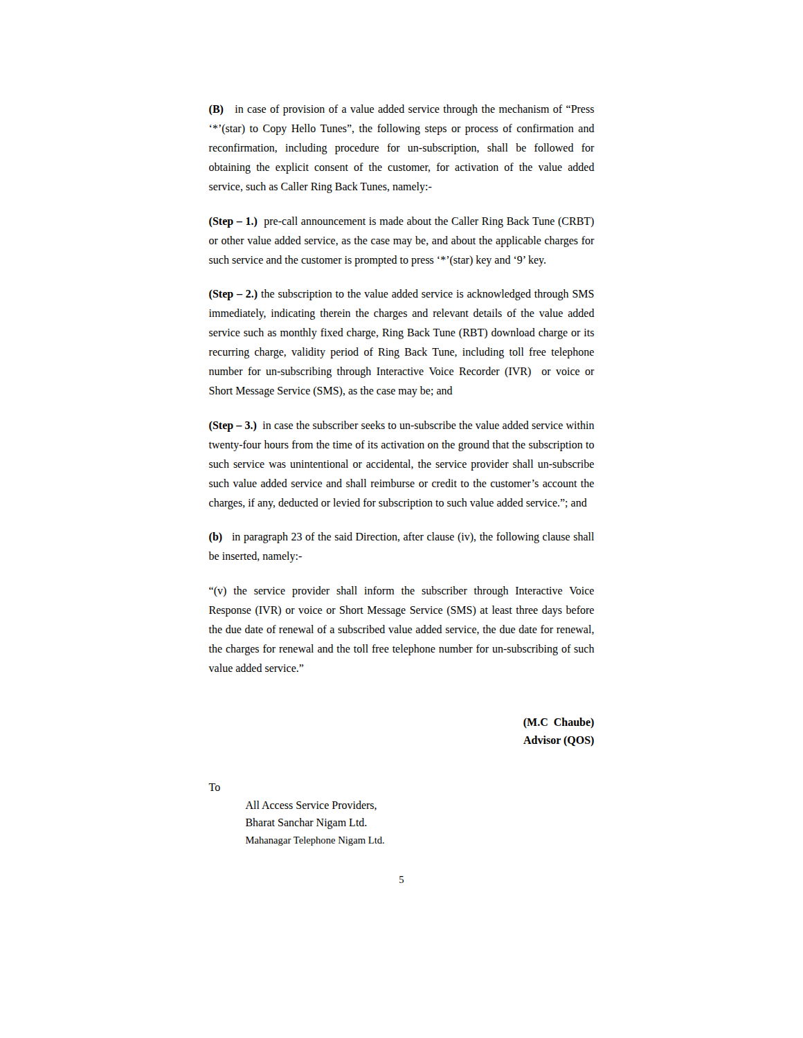(B) in case of provision of a value added service through the mechanism of “Press ‘*’(star) to Copy Hello Tunes”, the following steps or process of confirmation and reconfirmation, including procedure for un-subscription, shall be followed for obtaining the explicit consent of the customer, for activation of the value added service, such as Caller Ring Back Tunes, namely:-
(Step – 1.) pre-call announcement is made about the Caller Ring Back Tune (CRBT) or other value added service, as the case may be, and about the applicable charges for such service and the customer is prompted to press ‘*’(star) key and ‘9’ key.
(Step – 2.) the subscription to the value added service is acknowledged through SMS immediately, indicating therein the charges and relevant details of the value added service such as monthly fixed charge, Ring Back Tune (RBT) download charge or its recurring charge, validity period of Ring Back Tune, including toll free telephone number for un-subscribing through Interactive Voice Recorder (IVR) or voice or Short Message Service (SMS), as the case may be; and
(Step – 3.) in case the subscriber seeks to un-subscribe the value added service within twenty-four hours from the time of its activation on the ground that the subscription to such service was unintentional or accidental, the service provider shall un-subscribe such value added service and shall reimburse or credit to the customer’s account the charges, if any, deducted or levied for subscription to such value added service.”; and
(b) in paragraph 23 of the said Direction, after clause (iv), the following clause shall be inserted, namely:-
“(v) the service provider shall inform the subscriber through Interactive Voice Response (IVR) or voice or Short Message Service (SMS) at least three days before the due date of renewal of a subscribed value added service, the due date for renewal, the charges for renewal and the toll free telephone number for un-subscribing of such value added service.”
(M.C Chaube)
Advisor (QOS)
To
All Access Service Providers,
Bharat Sanchar Nigam Ltd.
Mahanagar Telephone Nigam Ltd.
5